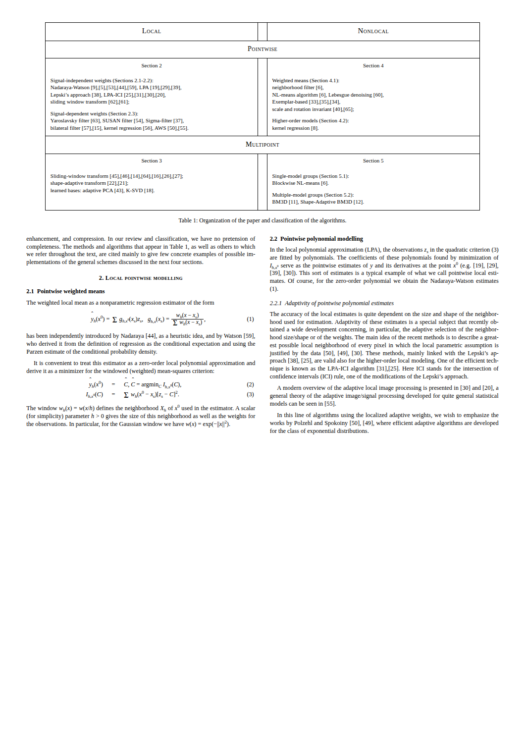| Local | | Nonlocal |
| Pointwise |
| Section 2 | | Section 4 |
| Signal-independent weights (Sections 2.1-2.2): Nadaraya-Watson [9],[5],[53],[44],[59], LPA [19],[29],[39], Lepski’s approach [38], LPA-ICI [25],[31],[30],[20], sliding window transform [62],[61]; Signal-dependent weights (Section 2.3): Yaroslavsky filter [63], SUSAN filter [54], Sigma-filter [37], bilateral filter [57],[15], kernel regression [56], AWS [50],[55]. | | Weighted means (Section 4.1): neighborhood filter [6], NL-means algorithm [6], Lebesgue denoising [60], Exemplar-based [33],[35],[34], scale and rotation invariant [40],[65]; Higher-order models (Section 4.2): kernel regression [8]. |
| Multipoint |
| Section 3 | | Section 5 |
| Sliding-window transform [45],[46],[14],[64],[16],[26],[27]; shape-adaptive transform [22],[21]; learned bases: adaptive PCA [43], K-SVD [18]. | | Single-model groups (Section 5.1): Blockwise NL-means [6]. Multiple-model groups (Section 5.2): BM3D [11], Shape-Adaptive BM3D [12]. |
Table 1: Organization of the paper and classification of the algorithms.
enhancement, and compression. In our review and classification, we have no pretension of completeness. The methods and algorithms that appear in Table 1, as well as others to which we refer throughout the text, are cited mainly to give few concrete examples of possible implementations of the general schemes discussed in the next four sections.
2. Local pointwise modelling
2.1 Pointwise weighted means
The weighted local mean as a nonparametric regression estimator of the form
| y h ( x 0 ) = | Σ s g h , x 0 ( x s ) z s , g h , x ( x s ) = w h ( x − x s ) Σ s w h ( x − x s ) , | (1) |
has been independently introduced by Nadaraya [44], as a heuristic idea, and by Watson [59], who derived it from the definition of regression as the conditional expectation and using the Parzen estimate of the conditional probability density.
It is convenient to treat this estimator as a zero-order local polynomial approximation and derive it as a minimizer for the windowed (weighted) mean-squares criterion:
| y h ( x 0 ) | = | C , C = argmin C I h , x 0 ( C ), | (2) |
| I h , x 0 ( C ) | = | Σ s w h ( x 0 − x s )[ z s − C ] 2 . | (3) |
The window wh(x) = w(x/h) defines the neighborhood Xh of x0 used in the estimator. A scalar (for simplicity) parameter h > 0 gives the size of this neighborhood as well as the weights for the observations. In particular, for the Gaussian window we have w(x) = exp(−||x||2).
2.2 Pointwise polynomial modelling
In the local polynomial approximation (LPA), the observations zs in the quadratic criterion (3) are fitted by polynomials. The coefficients of these polynomials found by minimization of Ih,x0 serve as the pointwise estimates of y and its derivatives at the point x0 (e.g. [19], [29], [39], [30]). This sort of estimates is a typical example of what we call pointwise local estimates. Of course, for the zero-order polynomial we obtain the Nadaraya-Watson estimates (1).
2.2.1 Adaptivity of pointwise polynomial estimates
The accuracy of the local estimates is quite dependent on the size and shape of the neighborhood used for estimation. Adaptivity of these estimates is a special subject that recently obtained a wide development concerning, in particular, the adaptive selection of the neighborhood size/shape or of the weights. The main idea of the recent methods is to describe a greatest possible local neighborhood of every pixel in which the local parametric assumption is justified by the data [50], [49], [30]. These methods, mainly linked with the Lepski’s approach [38], [25], are valid also for the higher-order local modeling. One of the efficient technique is known as the LPA-ICI algorithm [31],[25]. Here ICI stands for the intersection of confidence intervals (ICI) rule, one of the modifications of the Lepski’s approach.
A modern overview of the adaptive local image processing is presented in [30] and [20], a general theory of the adaptive image/signal processing developed for quite general statistical models can be seen in [55].
In this line of algorithms using the localized adaptive weights, we wish to emphasize the works by Polzehl and Spokoiny [50], [49], where efficient adaptive algorithms are developed for the class of exponential distributions.